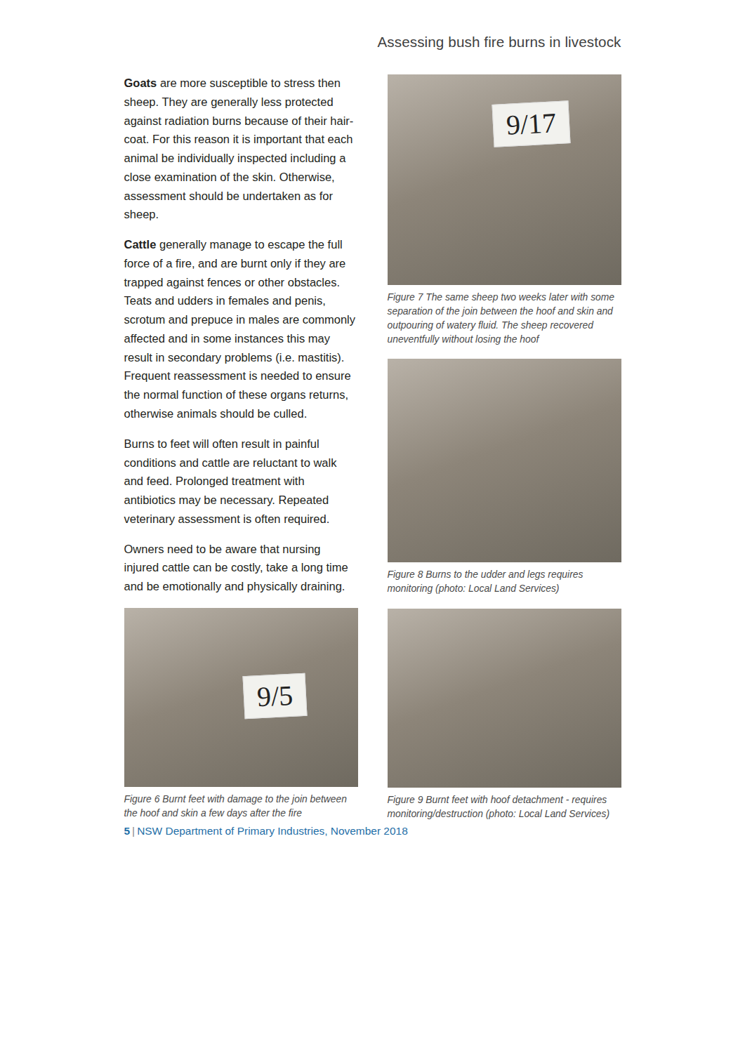Assessing bush fire burns in livestock
Goats are more susceptible to stress then sheep. They are generally less protected against radiation burns because of their hair-coat. For this reason it is important that each animal be individually inspected including a close examination of the skin. Otherwise, assessment should be undertaken as for sheep.
Cattle generally manage to escape the full force of a fire, and are burnt only if they are trapped against fences or other obstacles. Teats and udders in females and penis, scrotum and prepuce in males are commonly affected and in some instances this may result in secondary problems (i.e. mastitis). Frequent reassessment is needed to ensure the normal function of these organs returns, otherwise animals should be culled.
Burns to feet will often result in painful conditions and cattle are reluctant to walk and feed. Prolonged treatment with antibiotics may be necessary. Repeated veterinary assessment is often required.
Owners need to be aware that nursing injured cattle can be costly, take a long time and be emotionally and physically draining.
9/5
Figure 6 Burnt feet with damage to the join between the hoof and skin a few days after the fire
9/17
Figure 7 The same sheep two weeks later with some separation of the join between the hoof and skin and outpouring of watery fluid. The sheep recovered uneventfully without losing the hoof
Figure 8 Burns to the udder and legs requires monitoring (photo: Local Land Services)
Figure 9 Burnt feet with hoof detachment - requires monitoring/destruction (photo: Local Land Services)
5|NSW Department of Primary Industries, November 2018